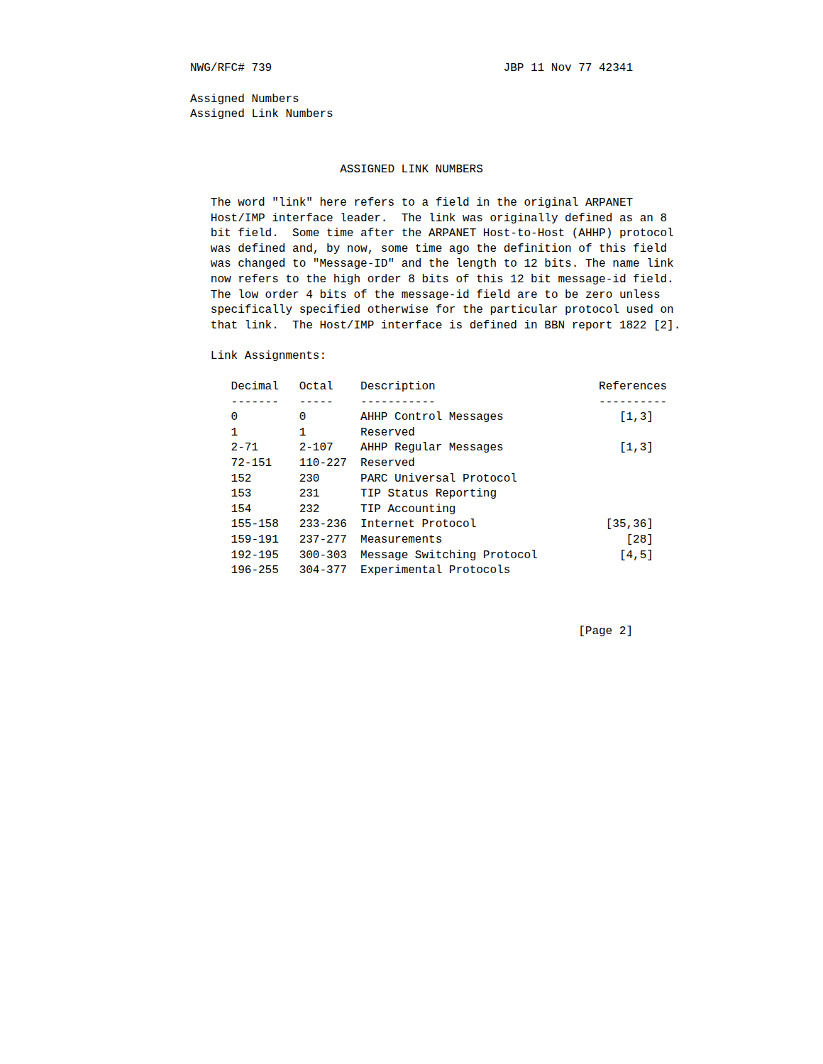NWG/RFC# 739 JBP 11 Nov 77 42341
Assigned Numbers
Assigned Link Numbers
ASSIGNED LINK NUMBERS
   The word "link" here refers to a field in the original ARPANET
   Host/IMP interface leader.  The link was originally defined as an 8
   bit field.  Some time after the ARPANET Host-to-Host (AHHP) protocol
   was defined and, by now, some time ago the definition of this field
   was changed to "Message-ID" and the length to 12 bits. The name link
   now refers to the high order 8 bits of this 12 bit message-id field.
   The low order 4 bits of the message-id field are to be zero unless
   specifically specified otherwise for the particular protocol used on
   that link.  The Host/IMP interface is defined in BBN report 1822 [2].

   Link Assignments:

      Decimal   Octal    Description                        References
      -------   -----    -----------                        ----------
      0         0        AHHP Control Messages                 [1,3]
      1         1        Reserved
      2-71      2-107    AHHP Regular Messages                 [1,3]
      72-151    110-227  Reserved
      152       230      PARC Universal Protocol
      153       231      TIP Status Reporting
      154       232      TIP Accounting
      155-158   233-236  Internet Protocol                   [35,36]
      159-191   237-277  Measurements                           [28]
      192-195   300-303  Message Switching Protocol            [4,5]
      196-255   304-377  Experimental Protocols
[Page 2]